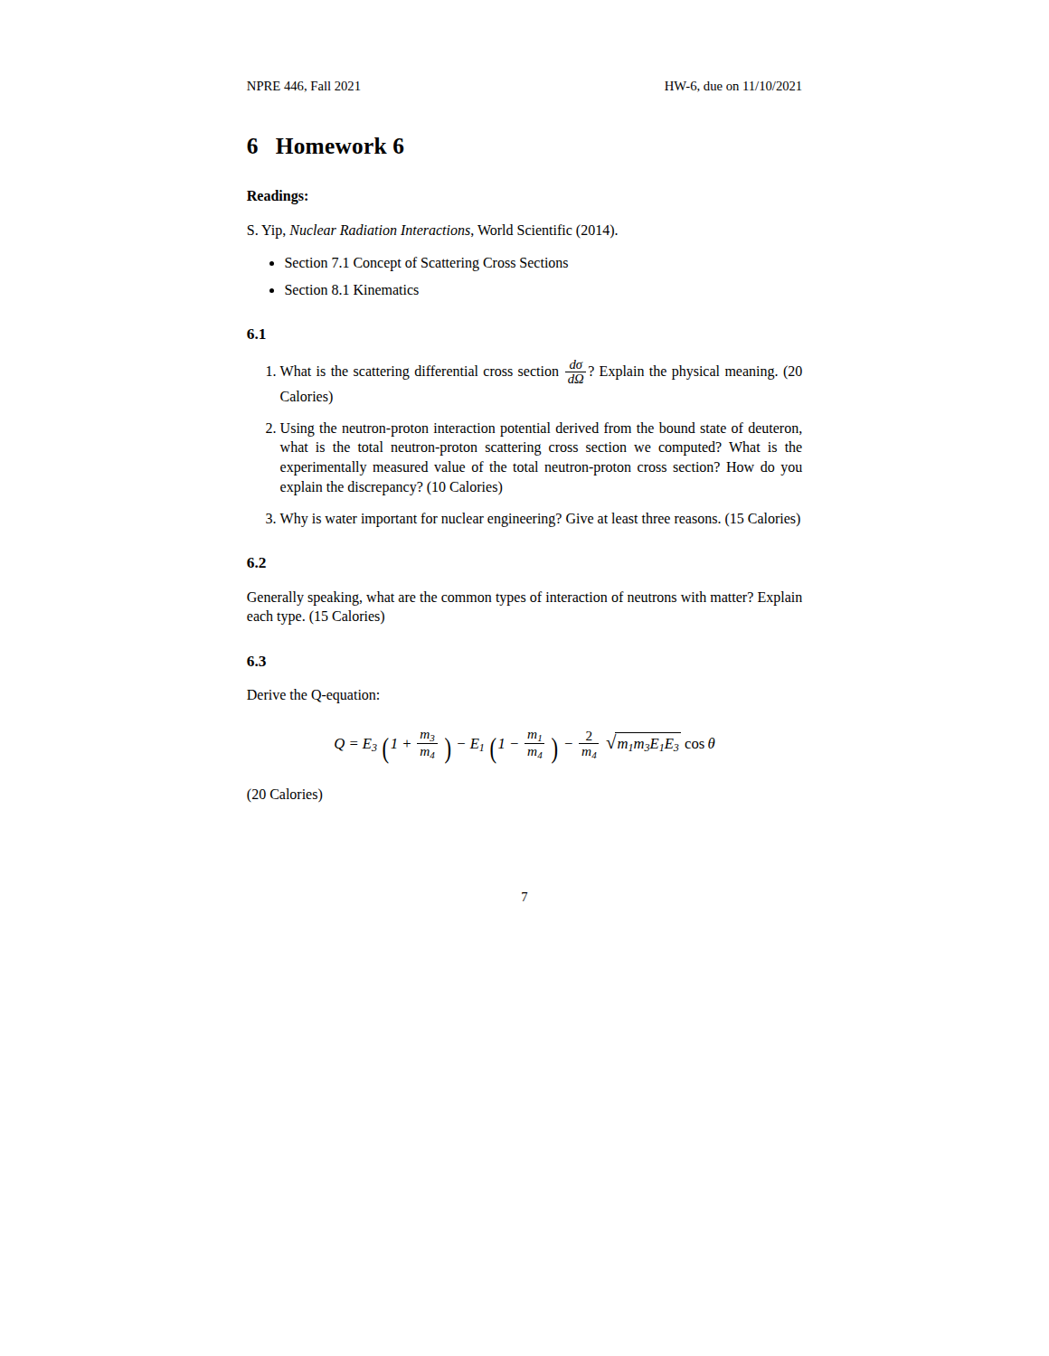NPRE 446, Fall 2021 HW-6, due on 11/10/2021
6 Homework 6
Readings:
S. Yip, Nuclear Radiation Interactions, World Scientific (2014).
Section 7.1 Concept of Scattering Cross Sections
Section 8.1 Kinematics
6.1
What is the scattering differential cross section dσ dΩ? Explain the physical meaning. (20 Calories)
Using the neutron-proton interaction potential derived from the bound state of deuteron, what is the total neutron-proton scattering cross section we computed? What is the experimentally measured value of the total neutron-proton cross section? How do you explain the discrepancy? (10 Calories)
Why is water important for nuclear engineering? Give at least three reasons. (15 Calories)
6.2
Generally speaking, what are the common types of interaction of neutrons with matter? Explain each type. (15 Calories)
6.3
Derive the Q-equation:
Q = E3 (1 + m3 m4 ) − E1 (1 − m1 m4 ) − 2 m4 m1m3E1E3 cos θ
(20 Calories)
7